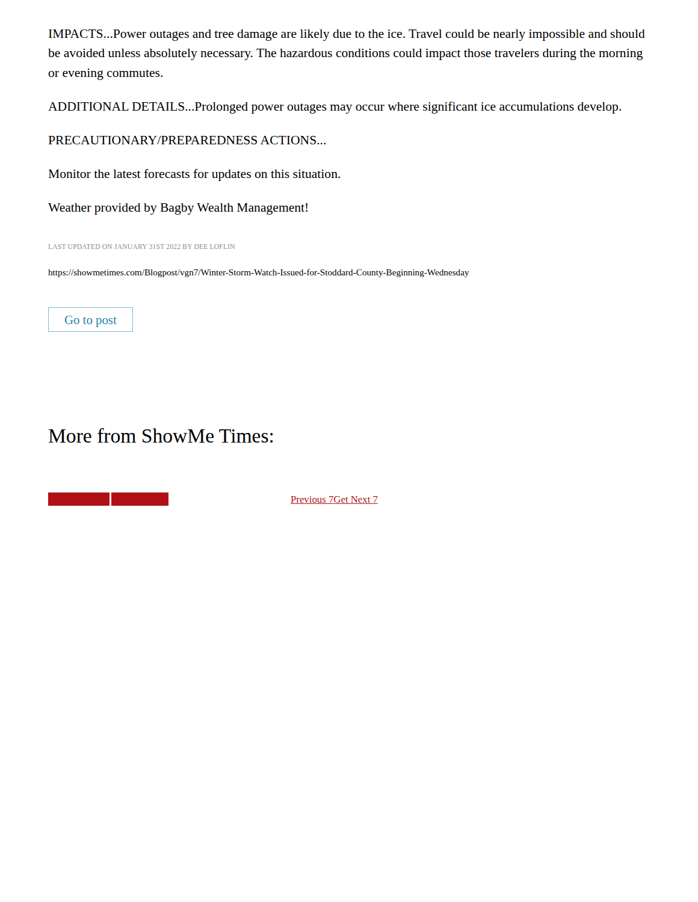IMPACTS...Power outages and tree damage are likely due to the ice. Travel could be nearly impossible and should be avoided unless absolutely necessary. The hazardous conditions could impact those travelers during the morning or evening commutes.
ADDITIONAL DETAILS...Prolonged power outages may occur where significant ice accumulations develop.
PRECAUTIONARY/PREPAREDNESS ACTIONS...
Monitor the latest forecasts for updates on this situation.
Weather provided by Bagby Wealth Management!
Last Updated on January 31st 2022 by Dee Loflin
https://showmetimes.com/Blogpost/vgn7/Winter-Storm-Watch-Issued-for-Stoddard-County-Beginning-Wednesday
Go to post
More from ShowMe Times:
Previous 7 Get Next 7